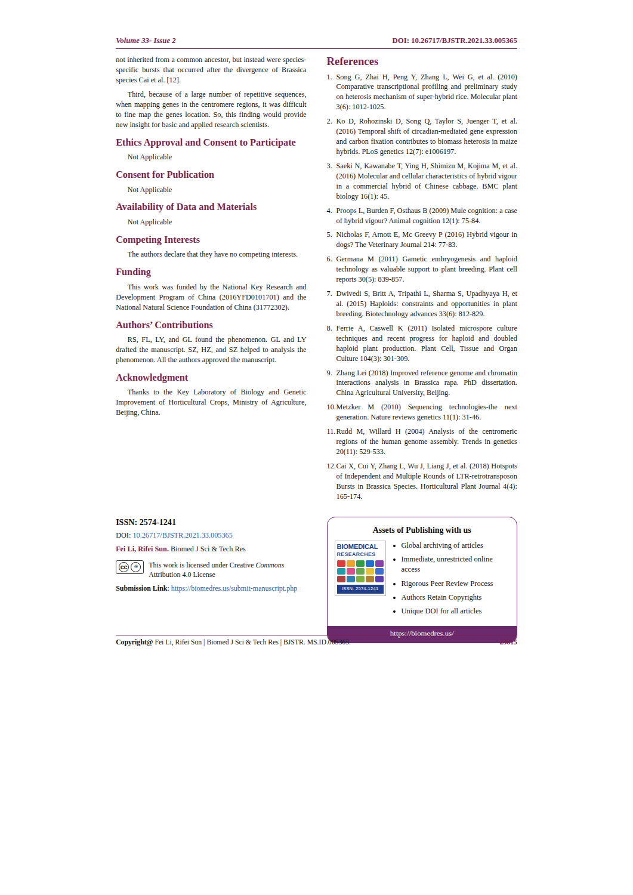Volume 33- Issue 2
DOI: 10.26717/BJSTR.2021.33.005365
not inherited from a common ancestor, but instead were species-specific bursts that occurred after the divergence of Brassica species Cai et al. [12].
Third, because of a large number of repetitive sequences, when mapping genes in the centromere regions, it was difficult to fine map the genes location. So, this finding would provide new insight for basic and applied research scientists.
Ethics Approval and Consent to Participate
Not Applicable
Consent for Publication
Not Applicable
Availability of Data and Materials
Not Applicable
Competing Interests
The authors declare that they have no competing interests.
Funding
This work was funded by the National Key Research and Development Program of China (2016YFD0101701) and the National Natural Science Foundation of China (31772302).
Authors’ Contributions
RS, FL, LY, and GL found the phenomenon. GL and LY drafted the manuscript. SZ, HZ, and SZ helped to analysis the phenomenon. All the authors approved the manuscript.
Acknowledgment
Thanks to the Key Laboratory of Biology and Genetic Improvement of Horticultural Crops, Ministry of Agriculture, Beijing, China.
References
Song G, Zhai H, Peng Y, Zhang L, Wei G, et al. (2010) Comparative transcriptional profiling and preliminary study on heterosis mechanism of super-hybrid rice. Molecular plant 3(6): 1012-1025.
Ko D, Rohozinski D, Song Q, Taylor S, Juenger T, et al. (2016) Temporal shift of circadian-mediated gene expression and carbon fixation contributes to biomass heterosis in maize hybrids. PLoS genetics 12(7): e1006197.
Saeki N, Kawanabe T, Ying H, Shimizu M, Kojima M, et al. (2016) Molecular and cellular characteristics of hybrid vigour in a commercial hybrid of Chinese cabbage. BMC plant biology 16(1): 45.
Proops L, Burden F, Osthaus B (2009) Mule cognition: a case of hybrid vigour? Animal cognition 12(1): 75-84.
Nicholas F, Arnott E, Mc Greevy P (2016) Hybrid vigour in dogs? The Veterinary Journal 214: 77-83.
Germana M (2011) Gametic embryogenesis and haploid technology as valuable support to plant breeding. Plant cell reports 30(5): 839-857.
Dwivedi S, Britt A, Tripathi L, Sharma S, Upadhyaya H, et al. (2015) Haploids: constraints and opportunities in plant breeding. Biotechnology advances 33(6): 812-829.
Ferrie A, Caswell K (2011) Isolated microspore culture techniques and recent progress for haploid and doubled haploid plant production. Plant Cell, Tissue and Organ Culture 104(3): 301-309.
Zhang Lei (2018) Improved reference genome and chromatin interactions analysis in Brassica rapa. PhD dissertation. China Agricultural University, Beijing.
Metzker M (2010) Sequencing technologies-the next generation. Nature reviews genetics 11(1): 31-46.
Rudd M, Willard H (2004) Analysis of the centromeric regions of the human genome assembly. Trends in genetics 20(11): 529-533.
Cai X, Cui Y, Zhang L, Wu J, Liang J, et al. (2018) Hotspots of Independent and Multiple Rounds of LTR-retrotransposon Bursts in Brassica Species. Horticultural Plant Journal 4(4): 165-174.
ISSN: 2574-1241
DOI: 10.26717/BJSTR.2021.33.005365
Fei Li, Rifei Sun. Biomed J Sci & Tech Res
cc ☉ This work is licensed under Creative Commons Attribution 4.0 License
Submission Link: https://biomedres.us/submit-manuscript.php
Assets of Publishing with us
BIOMEDICAL
RESEARCHES
ISSN: 2574-1241
Global archiving of articles
Immediate, unrestricted online access
Rigorous Peer Review Process
Authors Retain Copyrights
Unique DOI for all articles
https://biomedres.us/
Copyright@ Fei Li, Rifei Sun | Biomed J Sci & Tech Res | BJSTR. MS.ID.005365.
25615